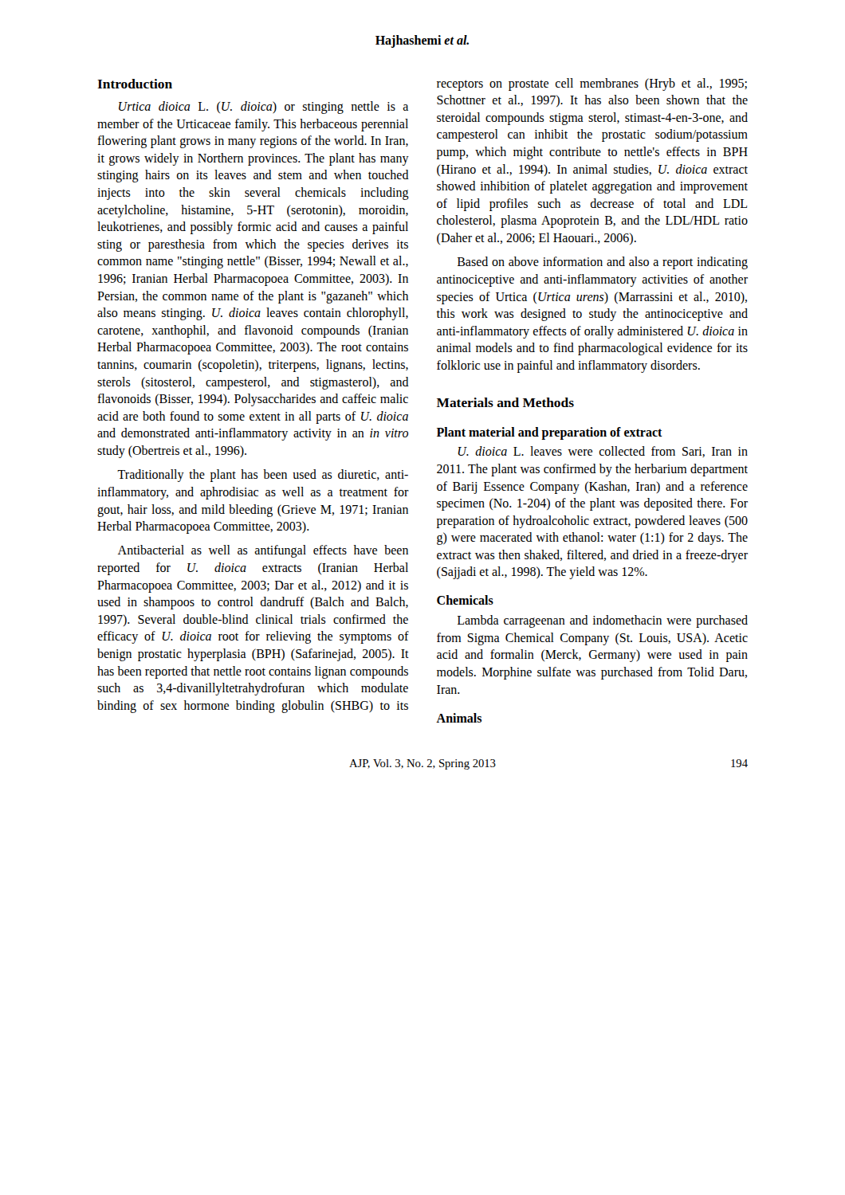Hajhashemi et al.
Introduction
Urtica dioica L. (U. dioica) or stinging nettle is a member of the Urticaceae family. This herbaceous perennial flowering plant grows in many regions of the world. In Iran, it grows widely in Northern provinces. The plant has many stinging hairs on its leaves and stem and when touched injects into the skin several chemicals including acetylcholine, histamine, 5-HT (serotonin), moroidin, leukotrienes, and possibly formic acid and causes a painful sting or paresthesia from which the species derives its common name "stinging nettle" (Bisser, 1994; Newall et al., 1996; Iranian Herbal Pharmacopoea Committee, 2003). In Persian, the common name of the plant is "gazaneh" which also means stinging. U. dioica leaves contain chlorophyll, carotene, xanthophil, and flavonoid compounds (Iranian Herbal Pharmacopoea Committee, 2003). The root contains tannins, coumarin (scopoletin), triterpens, lignans, lectins, sterols (sitosterol, campesterol, and stigmasterol), and flavonoids (Bisser, 1994). Polysaccharides and caffeic malic acid are both found to some extent in all parts of U. dioica and demonstrated anti-inflammatory activity in an in vitro study (Obertreis et al., 1996).
Traditionally the plant has been used as diuretic, anti-inflammatory, and aphrodisiac as well as a treatment for gout, hair loss, and mild bleeding (Grieve M, 1971; Iranian Herbal Pharmacopoea Committee, 2003).
Antibacterial as well as antifungal effects have been reported for U. dioica extracts (Iranian Herbal Pharmacopoea Committee, 2003; Dar et al., 2012) and it is used in shampoos to control dandruff (Balch and Balch, 1997). Several double-blind clinical trials confirmed the efficacy of U. dioica root for relieving the symptoms of benign prostatic hyperplasia (BPH) (Safarinejad, 2005). It has been reported that nettle root contains lignan compounds such as 3,4-divanillyltetrahydrofuran which modulate binding of sex hormone binding globulin (SHBG) to its receptors on prostate cell membranes (Hryb et al., 1995; Schottner et al., 1997). It has also been shown that the steroidal compounds stigma sterol, stimast-4-en-3-one, and campesterol can inhibit the prostatic sodium/potassium pump, which might contribute to nettle's effects in BPH (Hirano et al., 1994). In animal studies, U. dioica extract showed inhibition of platelet aggregation and improvement of lipid profiles such as decrease of total and LDL cholesterol, plasma Apoprotein B, and the LDL/HDL ratio (Daher et al., 2006; El Haouari., 2006).
Based on above information and also a report indicating antinociceptive and anti-inflammatory activities of another species of Urtica (Urtica urens) (Marrassini et al., 2010), this work was designed to study the antinociceptive and anti-inflammatory effects of orally administered U. dioica in animal models and to find pharmacological evidence for its folkloric use in painful and inflammatory disorders.
Materials and Methods
Plant material and preparation of extract
U. dioica L. leaves were collected from Sari, Iran in 2011. The plant was confirmed by the herbarium department of Barij Essence Company (Kashan, Iran) and a reference specimen (No. 1-204) of the plant was deposited there. For preparation of hydroalcoholic extract, powdered leaves (500 g) were macerated with ethanol: water (1:1) for 2 days. The extract was then shaked, filtered, and dried in a freeze-dryer (Sajjadi et al., 1998). The yield was 12%.
Chemicals
Lambda carrageenan and indomethacin were purchased from Sigma Chemical Company (St. Louis, USA). Acetic acid and formalin (Merck, Germany) were used in pain models. Morphine sulfate was purchased from Tolid Daru, Iran.
Animals
AJP, Vol. 3, No. 2, Spring 2013 194